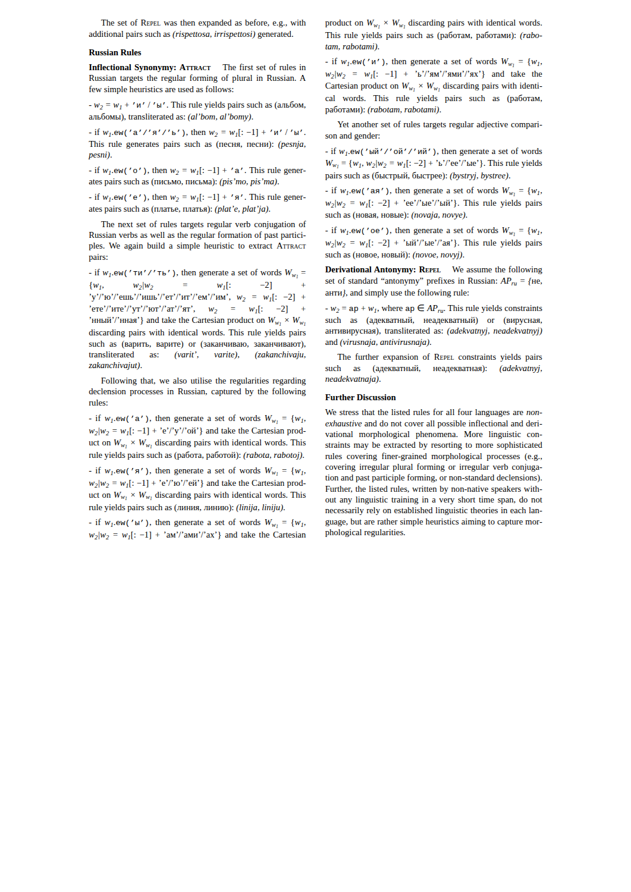The set of Repel was then expanded as before, e.g., with additional pairs such as (rispettosa, irrispettosi) generated.
Russian Rules
Inflectional Synonymy: Attract The first set of rules in Russian targets the regular forming of plural in Russian. A few simple heuristics are used as follows:
- w2 = w1 + ’и’ / ’ы’. This rule yields pairs such as (альбом, альбомы), transliterated as: (al’bom, al’bomy).
- if w1.ew(’а’/’я’/’ь’), then w2 = w1[: −1] + ’и’ / ’ы’. This rule generates pairs such as (песня, песни): (pesnja, pesni).
- if w1.ew(’о’), then w2 = w1[: −1] + ’а’. This rule generates pairs such as (письмо, письма): (pis’mo, pis’ma).
- if w1.ew(’е’), then w2 = w1[: −1] + ’я’. This rule generates pairs such as (платье, платья): (plat’e, plat’ja).
The next set of rules targets regular verb conjugation of Russian verbs as well as the regular formation of past participles. We again build a simple heuristic to extract Attract pairs:
- if w1.ew(’ти’/’ть’), then generate a set of words Ww1 = {w1, w2|w2 = w1[: −2] + ’у’/’ю’/’ешь’/’ишь’/’ет’/’ит’/’ем’/’им’, w2 = w1[: −2] + ’ете’/’ите’/’ут’/’ют’/’ат’/’ят’, w2 = w1[: −2] + ’нный’/’нная’} and take the Cartesian product on Ww1 × Ww1 discarding pairs with identical words. This rule yields pairs such as (варить, варите) or (заканчиваю, заканчивают), transliterated as: (varit’, varite), (zakanchivaju, zakanchivajut).
Following that, we also utilise the regularities regarding declension processes in Russian, captured by the following rules:
- if w1.ew(’а’), then generate a set of words Ww1 = {w1, w2|w2 = w1[: −1] + ’е’/’у’/’ой’} and take the Cartesian product on Ww1 × Ww1 discarding pairs with identical words. This rule yields pairs such as (работа, работой): (rabota, rabotoj).
- if w1.ew(’я’), then generate a set of words Ww1 = {w1, w2|w2 = w1[: −1] + ’е’/’ю’/’ей’} and take the Cartesian product on Ww1 × Ww1 discarding pairs with identical words. This rule yields pairs such as (линия, линию): (linija, liniju).
- if w1.ew(’ы’), then generate a set of words Ww1 = {w1, w2|w2 = w1[: −1] + ’ам’/’ами’/’ах’} and take the Cartesian product on Ww1 × Ww1 discarding pairs with identical words. This rule yields pairs such as (работам, работами): (rabotam, rabotami).
- if w1.ew(’и’), then generate a set of words Ww1 = {w1, w2|w2 = w1[: −1] + ’ь’/’ям’/’ями’/’ях’} and take the Cartesian product on Ww1 × Ww1 discarding pairs with identical words. This rule yields pairs such as (работам, работами): (rabotam, rabotami).
Yet another set of rules targets regular adjective comparison and gender:
- if w1.ew(’ый’/’ой’/’ий’), then generate a set of words Ww1 = {w1, w2|w2 = w1[: −2] + ’ь’/’ее’/’ые’}. This rule yields pairs such as (быстрый, быстрее): (bystryj, bystree).
- if w1.ew(’ая’), then generate a set of words Ww1 = {w1, w2|w2 = w1[: −2] + ’ее’/’ые’/’ый’}. This rule yields pairs such as (новая, новые): (novaja, novye).
- if w1.ew(’ое’), then generate a set of words Ww1 = {w1, w2|w2 = w1[: −2] + ’ый’/’ые’/’ая’}. This rule yields pairs such as (новое, новый): (novoe, novyj).
Derivational Antonymy: Repel We assume the following set of standard “antonymy” prefixes in Russian: APru = {не, анти}, and simply use the following rule:
- w2 = ap + w1, where ap ∈ APru. This rule yields constraints such as (адекватный, неадекватный) or (вирусная, антивирусная), transliterated as: (adekvatnyj, neadekvatnyj) and (virusnaja, antivirusnaja).
The further expansion of Repel constraints yields pairs such as (адекватный, неадекватная): (adekvatnyj, neadekvatnaja).
Further Discussion
We stress that the listed rules for all four languages are non-exhaustive and do not cover all possible inflectional and derivational morphological phenomena. More linguistic constraints may be extracted by resorting to more sophisticated rules covering finer-grained morphological processes (e.g., covering irregular plural forming or irregular verb conjugation and past participle forming, or non-standard declensions). Further, the listed rules, written by non-native speakers without any linguistic training in a very short time span, do not necessarily rely on established linguistic theories in each language, but are rather simple heuristics aiming to capture morphological regularities.